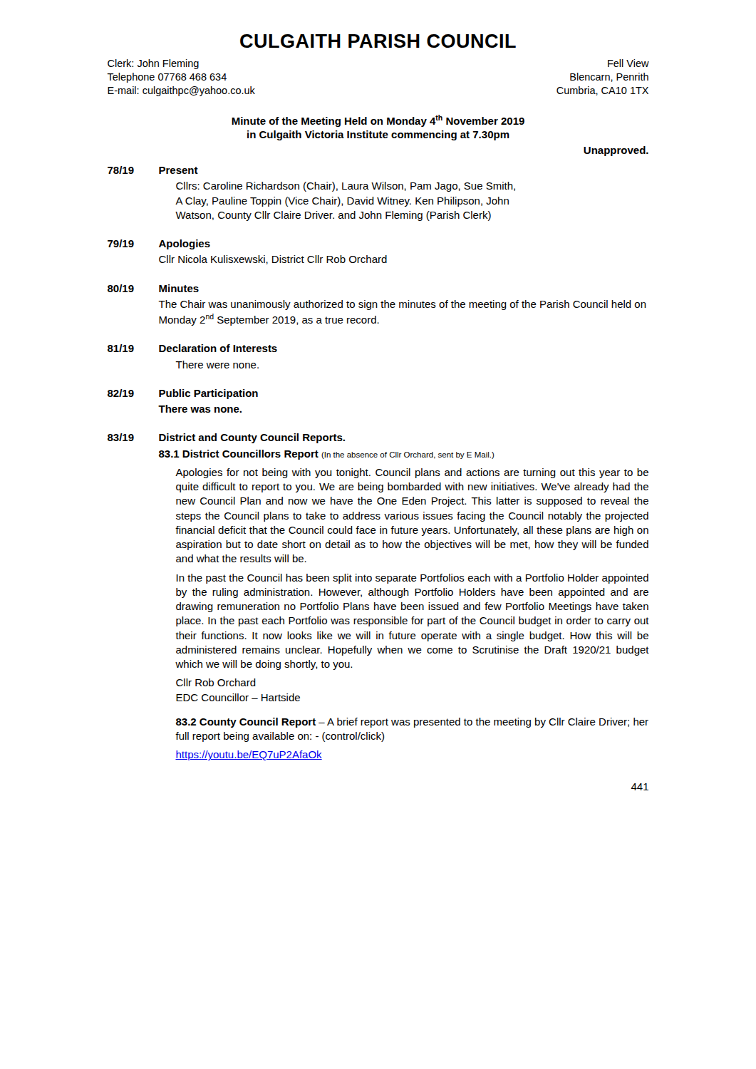CULGAITH PARISH COUNCIL
Clerk: John Fleming
Telephone 07768 468 634
E-mail: culgaithpc@yahoo.co.uk
Fell View
Blencarn, Penrith
Cumbria, CA10 1TX
Minute of the Meeting Held on Monday 4th November 2019
in Culgaith Victoria Institute commencing at 7.30pm
Unapproved.
78/19
Present
Cllrs: Caroline Richardson (Chair), Laura Wilson, Pam Jago, Sue Smith,
A Clay, Pauline Toppin (Vice Chair), David Witney. Ken Philipson, John
Watson, County Cllr Claire Driver. and John Fleming (Parish Clerk)
79/19
Apologies
Cllr Nicola Kulisxewski, District Cllr Rob Orchard
80/19
Minutes
The Chair was unanimously authorized to sign the minutes of the meeting of the Parish Council held on Monday 2nd September 2019, as a true record.
81/19
Declaration of Interests
There were none.
82/19
Public Participation
There was none.
83/19
District and County Council Reports.
83.1 District Councillors Report (In the absence of Cllr Orchard, sent by E Mail.)
Apologies for not being with you tonight. Council plans and actions are turning out this year to be quite difficult to report to you. We are being bombarded with new initiatives. We've already had the new Council Plan and now we have the One Eden Project. This latter is supposed to reveal the steps the Council plans to take to address various issues facing the Council notably the projected financial deficit that the Council could face in future years. Unfortunately, all these plans are high on aspiration but to date short on detail as to how the objectives will be met, how they will be funded and what the results will be.
In the past the Council has been split into separate Portfolios each with a Portfolio Holder appointed by the ruling administration. However, although Portfolio Holders have been appointed and are drawing remuneration no Portfolio Plans have been issued and few Portfolio Meetings have taken place. In the past each Portfolio was responsible for part of the Council budget in order to carry out their functions. It now looks like we will in future operate with a single budget. How this will be administered remains unclear. Hopefully when we come to Scrutinise the Draft 1920/21 budget which we will be doing shortly, to you.
Cllr Rob Orchard
EDC Councillor – Hartside
83.2 County Council Report – A brief report was presented to the meeting by Cllr Claire Driver; her full report being available on: - (control/click)
https://youtu.be/EQ7uP2AfaOk
441